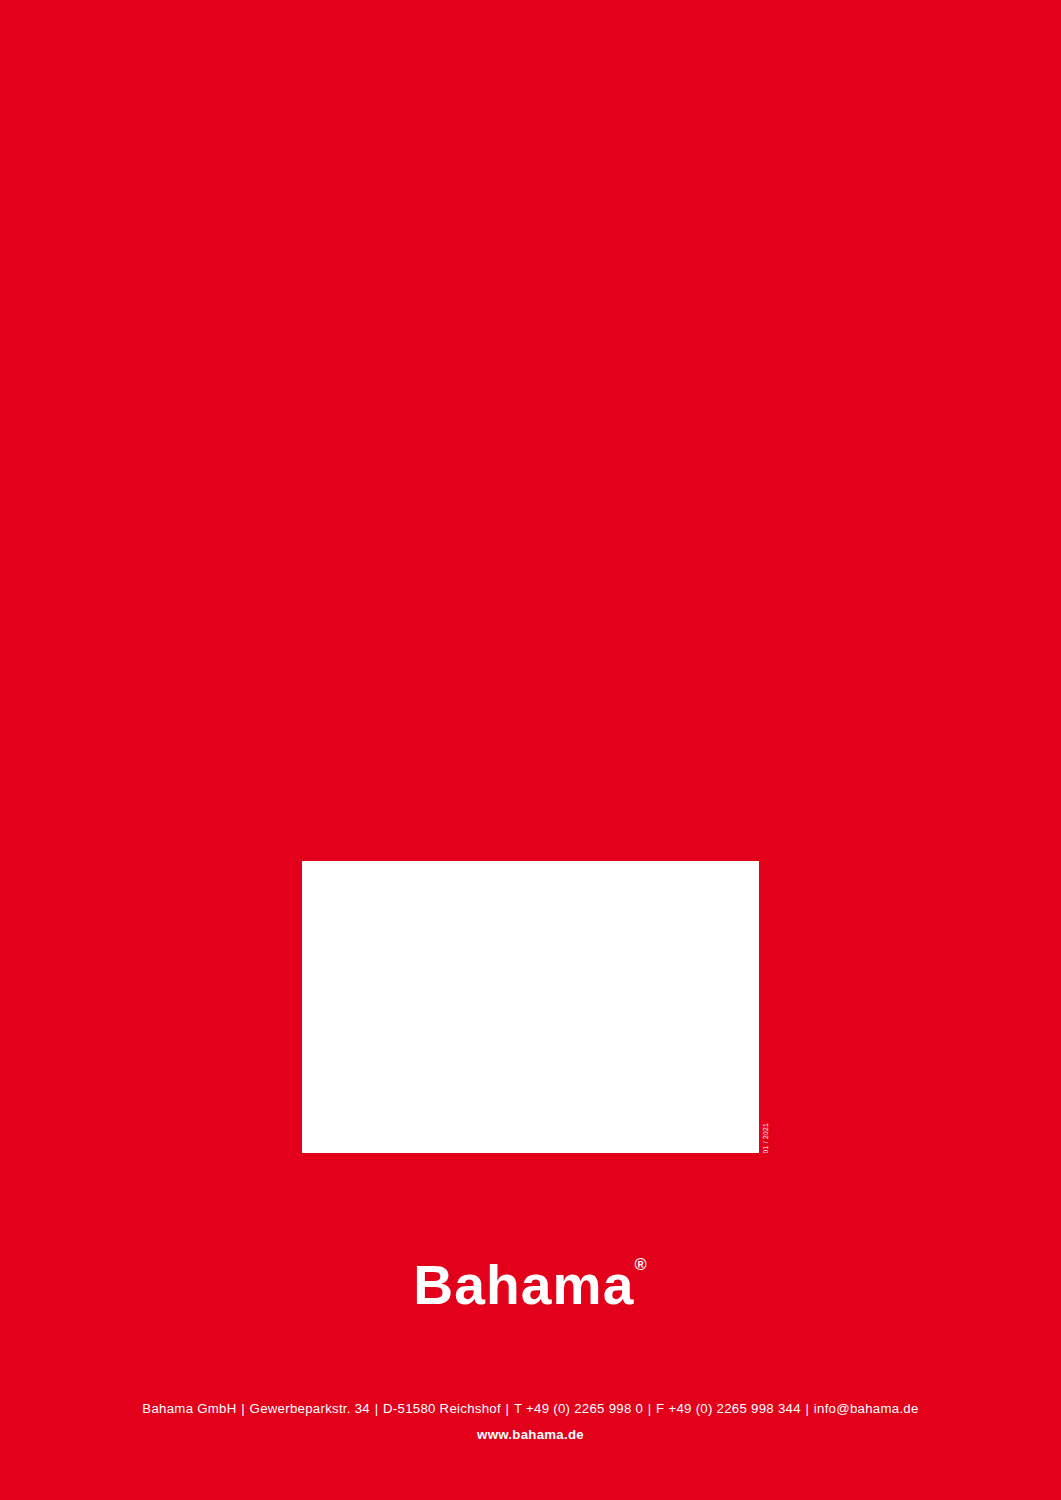01 / 2021
Bahama®
Bahama GmbH|Gewerbeparkstr. 34|D-51580 Reichshof|T +49 (0) 2265 998 0|F +49 (0) 2265 998 344|info@bahama.de www.bahama.de